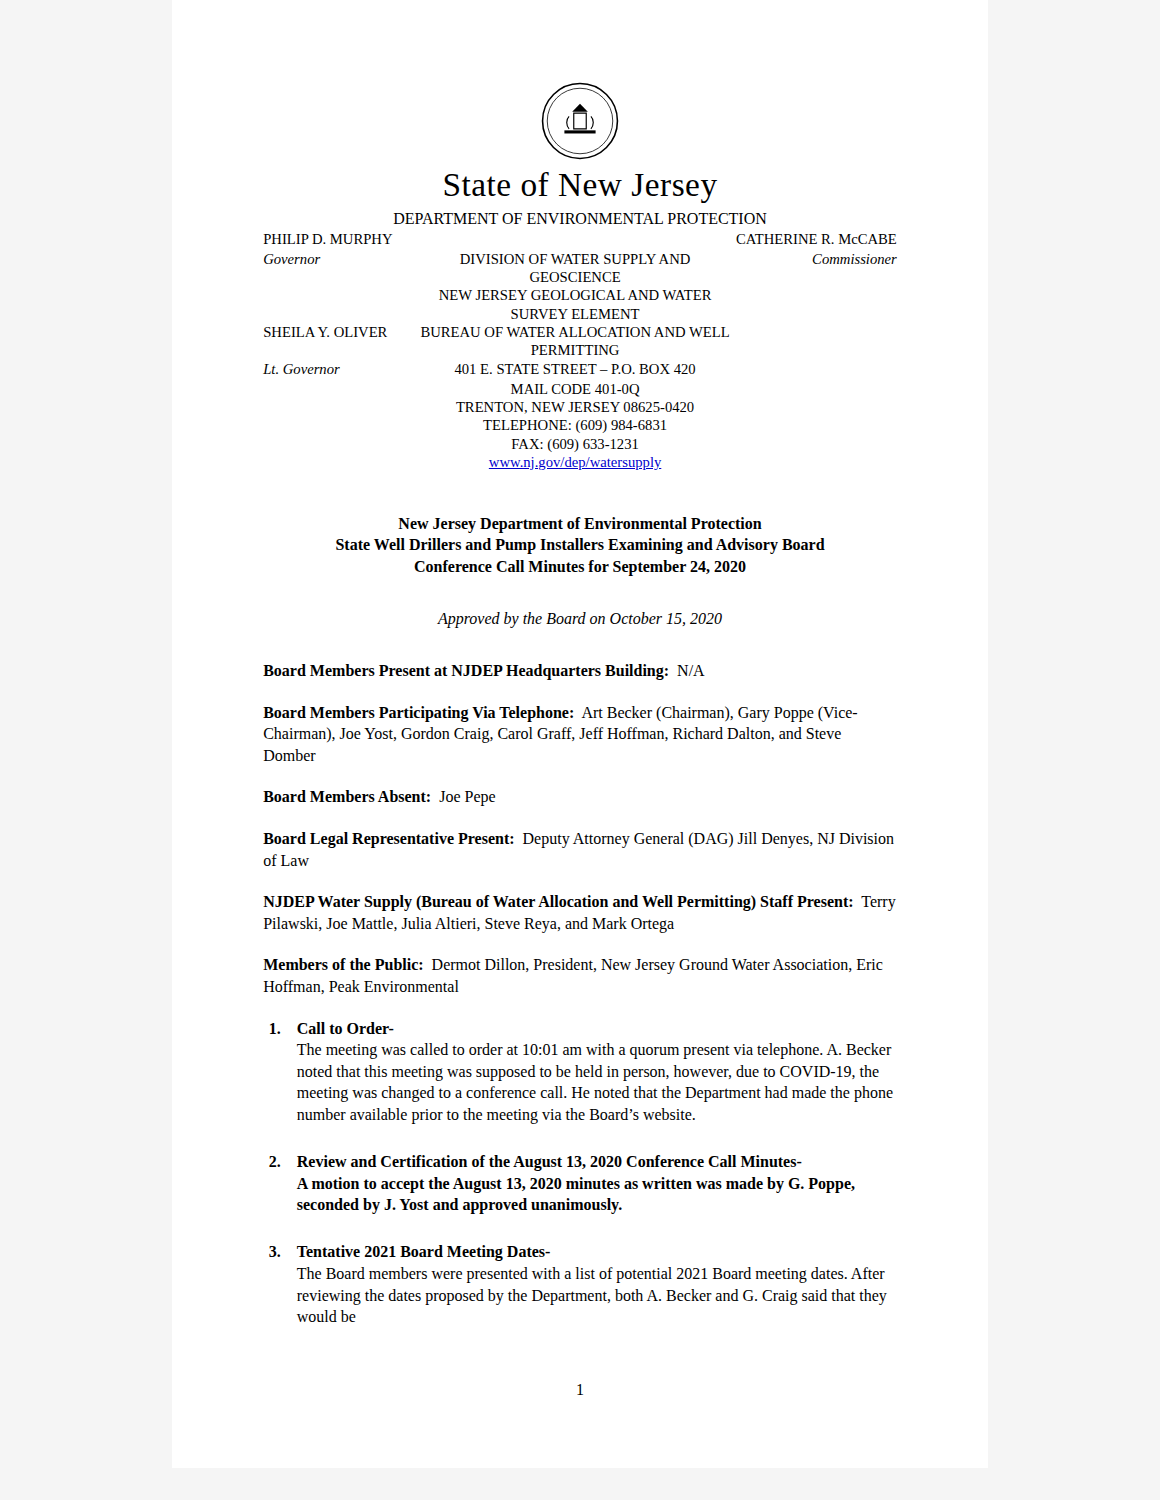State of New Jersey
DEPARTMENT OF ENVIRONMENTAL PROTECTION
| PHILIP D. MURPHY | | CATHERINE R. McCABE |
| Governor | DIVISION OF WATER SUPPLY AND GEOSCIENCE | Commissioner |
| | NEW JERSEY GEOLOGICAL AND WATER SURVEY ELEMENT | |
| SHEILA Y. OLIVER | BUREAU OF WATER ALLOCATION AND WELL PERMITTING | |
| Lt. Governor | 401 E. STATE STREET – P.O. BOX 420 | |
| | MAIL CODE 401-0Q | |
| | TRENTON, NEW JERSEY 08625-0420 | |
| | TELEPHONE: (609) 984-6831 | |
| | FAX: (609) 633-1231 | |
| | www.nj.gov/dep/watersupply | |
New Jersey Department of Environmental Protection
State Well Drillers and Pump Installers Examining and Advisory Board
Conference Call Minutes for September 24, 2020
Approved by the Board on October 15, 2020
Board Members Present at NJDEP Headquarters Building: N/A
Board Members Participating Via Telephone: Art Becker (Chairman), Gary Poppe (Vice-Chairman), Joe Yost, Gordon Craig, Carol Graff, Jeff Hoffman, Richard Dalton, and Steve Domber
Board Members Absent: Joe Pepe
Board Legal Representative Present: Deputy Attorney General (DAG) Jill Denyes, NJ Division of Law
NJDEP Water Supply (Bureau of Water Allocation and Well Permitting) Staff Present: Terry Pilawski, Joe Mattle, Julia Altieri, Steve Reya, and Mark Ortega
Members of the Public: Dermot Dillon, President, New Jersey Ground Water Association, Eric Hoffman, Peak Environmental
Call to Order-
The meeting was called to order at 10:01 am with a quorum present via telephone. A. Becker noted that this meeting was supposed to be held in person, however, due to COVID-19, the meeting was changed to a conference call. He noted that the Department had made the phone number available prior to the meeting via the Board’s website.
Review and Certification of the August 13, 2020 Conference Call Minutes-
A motion to accept the August 13, 2020 minutes as written was made by G. Poppe, seconded by J. Yost and approved unanimously.
Tentative 2021 Board Meeting Dates-
The Board members were presented with a list of potential 2021 Board meeting dates. After reviewing the dates proposed by the Department, both A. Becker and G. Craig said that they would be
1